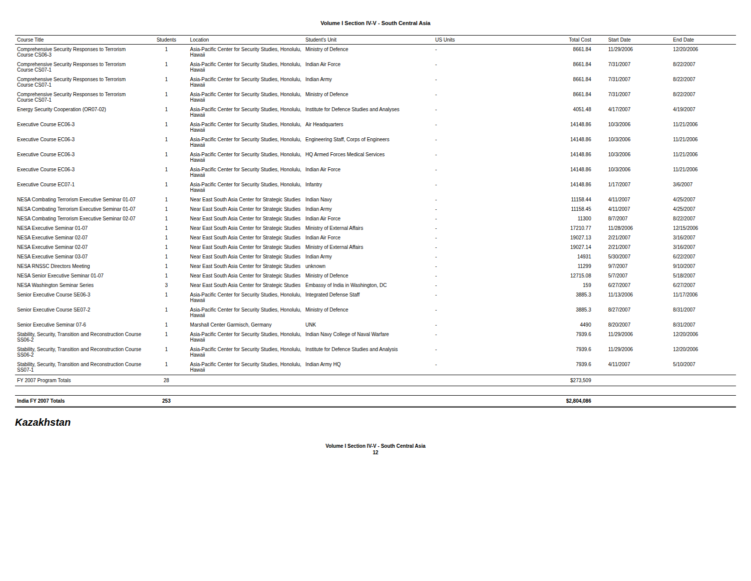Volume I Section IV-V - South Central Asia
| Course Title | Students | Location | Student's Unit | US Units | Total Cost | Start Date | End Date |
| --- | --- | --- | --- | --- | --- | --- | --- |
| Comprehensive Security Responses to Terrorism Course CS06-3 | 1 | Asia-Pacific Center for Security Studies, Honolulu, Hawaii | Ministry of Defence | - | 8661.84 | 11/29/2006 | 12/20/2006 |
| Comprehensive Security Responses to Terrorism Course CS07-1 | 1 | Asia-Pacific Center for Security Studies, Honolulu, Hawaii | Indian Air Force | - | 8661.84 | 7/31/2007 | 8/22/2007 |
| Comprehensive Security Responses to Terrorism Course CS07-1 | 1 | Asia-Pacific Center for Security Studies, Honolulu, Hawaii | Indian Army | - | 8661.84 | 7/31/2007 | 8/22/2007 |
| Comprehensive Security Responses to Terrorism Course CS07-1 | 1 | Asia-Pacific Center for Security Studies, Honolulu, Hawaii | Ministry of Defence | - | 8661.84 | 7/31/2007 | 8/22/2007 |
| Energy Security Cooperation (OR07-02) | 1 | Asia-Pacific Center for Security Studies, Honolulu, Hawaii | Institute for Defence Studies and Analyses | - | 4051.48 | 4/17/2007 | 4/19/2007 |
| Executive Course EC06-3 | 1 | Asia-Pacific Center for Security Studies, Honolulu, Hawaii | Air Headquarters | - | 14148.86 | 10/3/2006 | 11/21/2006 |
| Executive Course EC06-3 | 1 | Asia-Pacific Center for Security Studies, Honolulu, Hawaii | Engineering Staff, Corps of Engineers | - | 14148.86 | 10/3/2006 | 11/21/2006 |
| Executive Course EC06-3 | 1 | Asia-Pacific Center for Security Studies, Honolulu, Hawaii | HQ Armed Forces Medical Services | - | 14148.86 | 10/3/2006 | 11/21/2006 |
| Executive Course EC06-3 | 1 | Asia-Pacific Center for Security Studies, Honolulu, Hawaii | Indian Air Force | - | 14148.86 | 10/3/2006 | 11/21/2006 |
| Executive Course EC07-1 | 1 | Asia-Pacific Center for Security Studies, Honolulu, Hawaii | Infantry | - | 14148.86 | 1/17/2007 | 3/6/2007 |
| NESA Combating Terrorism Executive Seminar 01-07 | 1 | Near East South Asia Center for Strategic Studies | Indian Navy | - | 11158.44 | 4/11/2007 | 4/25/2007 |
| NESA Combating Terrorism Executive Seminar 01-07 | 1 | Near East South Asia Center for Strategic Studies | Indian Army | - | 11158.45 | 4/11/2007 | 4/25/2007 |
| NESA Combating Terrorism Executive Seminar 02-07 | 1 | Near East South Asia Center for Strategic Studies | Indian Air Force | - | 11300 | 8/7/2007 | 8/22/2007 |
| NESA Executive Seminar 01-07 | 1 | Near East South Asia Center for Strategic Studies | Ministry of External Affairs | - | 17210.77 | 11/28/2006 | 12/15/2006 |
| NESA Executive Seminar 02-07 | 1 | Near East South Asia Center for Strategic Studies | Indian Air Force | - | 19027.13 | 2/21/2007 | 3/16/2007 |
| NESA Executive Seminar 02-07 | 1 | Near East South Asia Center for Strategic Studies | Ministry of External Affairs | - | 19027.14 | 2/21/2007 | 3/16/2007 |
| NESA Executive Seminar 03-07 | 1 | Near East South Asia Center for Strategic Studies | Indian Army | - | 14931 | 5/30/2007 | 6/22/2007 |
| NESA RNSSC Directors Meeting | 1 | Near East South Asia Center for Strategic Studies | unknown | - | 11299 | 9/7/2007 | 9/10/2007 |
| NESA Senior Executive Seminar 01-07 | 1 | Near East South Asia Center for Strategic Studies | Ministry of Defence | - | 12715.08 | 5/7/2007 | 5/18/2007 |
| NESA Washington Seminar Series | 3 | Near East South Asia Center for Strategic Studies | Embassy of India in Washington, DC | - | 159 | 6/27/2007 | 6/27/2007 |
| Senior Executive Course SE06-3 | 1 | Asia-Pacific Center for Security Studies, Honolulu, Hawaii | Integrated Defense Staff | - | 3885.3 | 11/13/2006 | 11/17/2006 |
| Senior Executive Course SE07-2 | 1 | Asia-Pacific Center for Security Studies, Honolulu, Hawaii | Ministry of Defence | - | 3885.3 | 8/27/2007 | 8/31/2007 |
| Senior Executive Seminar 07-6 | 1 | Marshall Center Garmisch, Germany | UNK | - | 4490 | 8/20/2007 | 8/31/2007 |
| Stability, Security, Transition and Reconstruction Course SS06-2 | 1 | Asia-Pacific Center for Security Studies, Honolulu, Hawaii | Indian Navy College of Naval Warfare | - | 7939.6 | 11/29/2006 | 12/20/2006 |
| Stability, Security, Transition and Reconstruction Course SS06-2 | 1 | Asia-Pacific Center for Security Studies, Honolulu, Hawaii | Institute for Defence Studies and Analysis | - | 7939.6 | 11/29/2006 | 12/20/2006 |
| Stability, Security, Transition and Reconstruction Course SS07-1 | 1 | Asia-Pacific Center for Security Studies, Honolulu, Hawaii | Indian Army HQ | - | 7939.6 | 4/11/2007 | 5/10/2007 |
| FY 2007 Program Totals | 28 | | | | $273,509 | | |
| India FY 2007 Totals | 253 | | | | $2,804,086 | | |
Kazakhstan
Volume I Section IV-V - South Central Asia
12